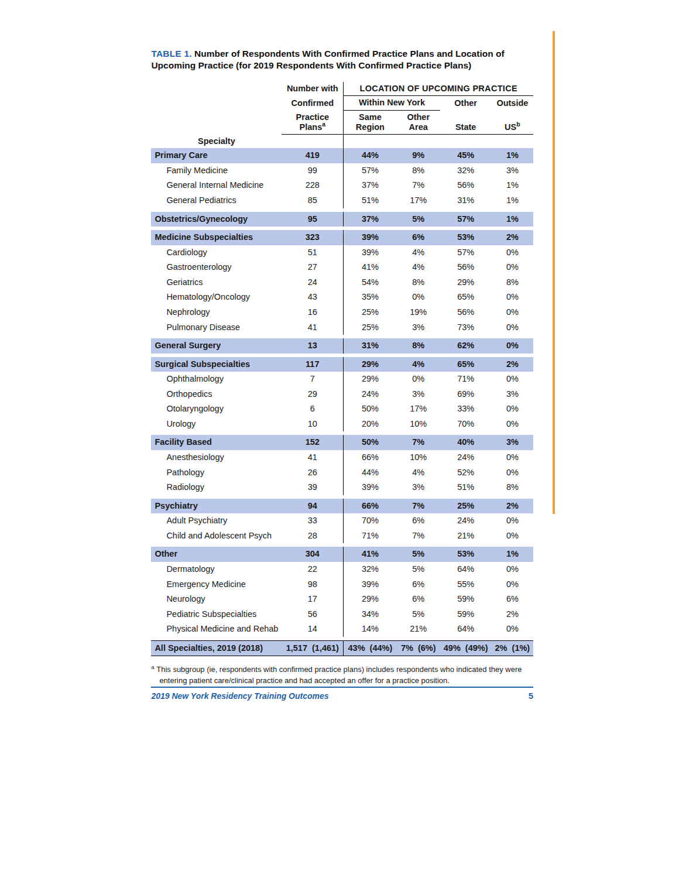TABLE 1. Number of Respondents With Confirmed Practice Plans and Location of Upcoming Practice (for 2019 Respondents With Confirmed Practice Plans)
| | Number with | LOCATION OF UPCOMING PRACTICE |
| --- | --- | --- |
| Confirmed | Within New York | Other | Outside |
| Practice Plans a | Same Region | Other Area | State | US b |
| Specialty | | | | | |
| Primary Care | 419 | 44% | 9% | 45% | 1% |
| Family Medicine | 99 | 57% | 8% | 32% | 3% |
| General Internal Medicine | 228 | 37% | 7% | 56% | 1% |
| General Pediatrics | 85 | 51% | 17% | 31% | 1% |
| Obstetrics/Gynecology | 95 | 37% | 5% | 57% | 1% |
| Medicine Subspecialties | 323 | 39% | 6% | 53% | 2% |
| Cardiology | 51 | 39% | 4% | 57% | 0% |
| Gastroenterology | 27 | 41% | 4% | 56% | 0% |
| Geriatrics | 24 | 54% | 8% | 29% | 8% |
| Hematology/Oncology | 43 | 35% | 0% | 65% | 0% |
| Nephrology | 16 | 25% | 19% | 56% | 0% |
| Pulmonary Disease | 41 | 25% | 3% | 73% | 0% |
| General Surgery | 13 | 31% | 8% | 62% | 0% |
| Surgical Subspecialties | 117 | 29% | 4% | 65% | 2% |
| Ophthalmology | 7 | 29% | 0% | 71% | 0% |
| Orthopedics | 29 | 24% | 3% | 69% | 3% |
| Otolaryngology | 6 | 50% | 17% | 33% | 0% |
| Urology | 10 | 20% | 10% | 70% | 0% |
| Facility Based | 152 | 50% | 7% | 40% | 3% |
| Anesthesiology | 41 | 66% | 10% | 24% | 0% |
| Pathology | 26 | 44% | 4% | 52% | 0% |
| Radiology | 39 | 39% | 3% | 51% | 8% |
| Psychiatry | 94 | 66% | 7% | 25% | 2% |
| Adult Psychiatry | 33 | 70% | 6% | 24% | 0% |
| Child and Adolescent Psych | 28 | 71% | 7% | 21% | 0% |
| Other | 304 | 41% | 5% | 53% | 1% |
| Dermatology | 22 | 32% | 5% | 64% | 0% |
| Emergency Medicine | 98 | 39% | 6% | 55% | 0% |
| Neurology | 17 | 29% | 6% | 59% | 6% |
| Pediatric Subspecialties | 56 | 34% | 5% | 59% | 2% |
| Physical Medicine and Rehab | 14 | 14% | 21% | 64% | 0% |
| All Specialties, 2019 (2018) | 1,517 (1,461) | 43% (44%) | 7% (6%) | 49% (49%) | 2% (1%) |
a This subgroup (ie, respondents with confirmed practice plans) includes respondents who indicated they were entering patient care/clinical practice and had accepted an offer for a practice position.
2019 New York Residency Training Outcomes 5